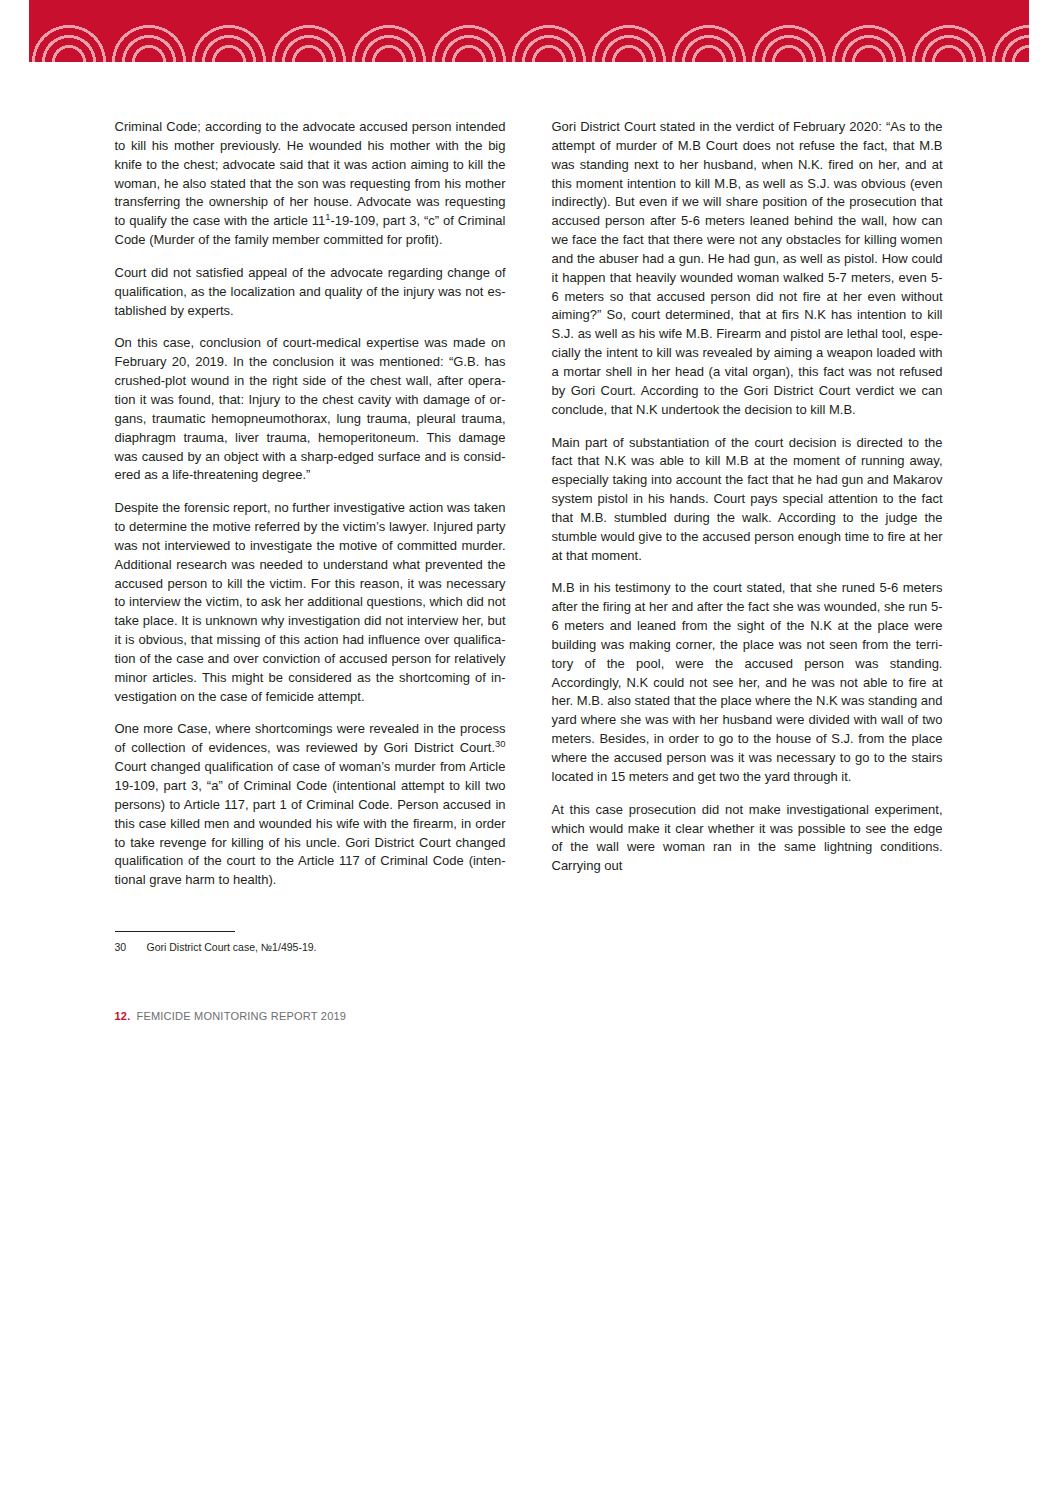Criminal Code; according to the advocate accused person intended to kill his mother previously. He wounded his mother with the big knife to the chest; advocate said that it was action aiming to kill the woman, he also stated that the son was requesting from his mother transferring the ownership of her house. Advocate was requesting to qualify the case with the article 111-19-109, part 3, “c” of Criminal Code (Murder of the family member committed for profit).
Court did not satisfied appeal of the advocate regarding change of qualification, as the localization and quality of the injury was not established by experts.
On this case, conclusion of court-medical expertise was made on February 20, 2019. In the conclusion it was mentioned: “G.B. has crushed-plot wound in the right side of the chest wall, after operation it was found, that: Injury to the chest cavity with damage of organs, traumatic hemopneumothorax, lung trauma, pleural trauma, diaphragm trauma, liver trauma, hemoperitoneum. This damage was caused by an object with a sharp-edged surface and is considered as a life-threatening degree.”
Despite the forensic report, no further investigative action was taken to determine the motive referred by the victim’s lawyer. Injured party was not interviewed to investigate the motive of committed murder. Additional research was needed to understand what prevented the accused person to kill the victim. For this reason, it was necessary to interview the victim, to ask her additional questions, which did not take place. It is unknown why investigation did not interview her, but it is obvious, that missing of this action had influence over qualification of the case and over conviction of accused person for relatively minor articles. This might be considered as the shortcoming of investigation on the case of femicide attempt.
One more Case, where shortcomings were revealed in the process of collection of evidences, was reviewed by Gori District Court.30 Court changed qualification of case of woman’s murder from Article 19-109, part 3, “a” of Criminal Code (intentional attempt to kill two persons) to Article 117, part 1 of Criminal Code. Person accused in this case killed men and wounded his wife with the firearm, in order to take revenge for killing of his uncle. Gori District Court changed qualification of the court to the Article 117 of Criminal Code (intentional grave harm to health).
Gori District Court stated in the verdict of February 2020: “As to the attempt of murder of M.B Court does not refuse the fact, that M.B was standing next to her husband, when N.K. fired on her, and at this moment intention to kill M.B, as well as S.J. was obvious (even indirectly). But even if we will share position of the prosecution that accused person after 5-6 meters leaned behind the wall, how can we face the fact that there were not any obstacles for killing women and the abuser had a gun. He had gun, as well as pistol. How could it happen that heavily wounded woman walked 5-7 meters, even 5-6 meters so that accused person did not fire at her even without aiming?” So, court determined, that at firs N.K has intention to kill S.J. as well as his wife M.B. Firearm and pistol are lethal tool, especially the intent to kill was revealed by aiming a weapon loaded with a mortar shell in her head (a vital organ), this fact was not refused by Gori Court. According to the Gori District Court verdict we can conclude, that N.K undertook the decision to kill M.B.
Main part of substantiation of the court decision is directed to the fact that N.K was able to kill M.B at the moment of running away, especially taking into account the fact that he had gun and Makarov system pistol in his hands. Court pays special attention to the fact that M.B. stumbled during the walk. According to the judge the stumble would give to the accused person enough time to fire at her at that moment.
M.B in his testimony to the court stated, that she runed 5-6 meters after the firing at her and after the fact she was wounded, she run 5-6 meters and leaned from the sight of the N.K at the place were building was making corner, the place was not seen from the territory of the pool, were the accused person was standing. Accordingly, N.K could not see her, and he was not able to fire at her. M.B. also stated that the place where the N.K was standing and yard where she was with her husband were divided with wall of two meters. Besides, in order to go to the house of S.J. from the place where the accused person was it was necessary to go to the stairs located in 15 meters and get two the yard through it.
At this case prosecution did not make investigational experiment, which would make it clear whether it was possible to see the edge of the wall were woman ran in the same lightning conditions. Carrying out
30 Gori District Court case, №1/495-19.
12. FEMICIDE MONITORING REPORT 2019